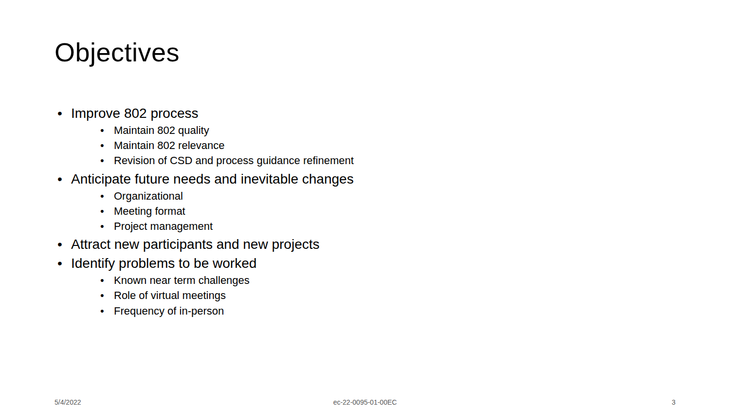Objectives
Improve 802 process
Maintain 802 quality
Maintain 802 relevance
Revision of CSD and process guidance refinement
Anticipate future needs and inevitable changes
Organizational
Meeting format
Project management
Attract new participants and new projects
Identify problems to be worked
Known near term challenges
Role of virtual meetings
Frequency of in-person
5/4/2022 ec-22-0095-01-00EC 3